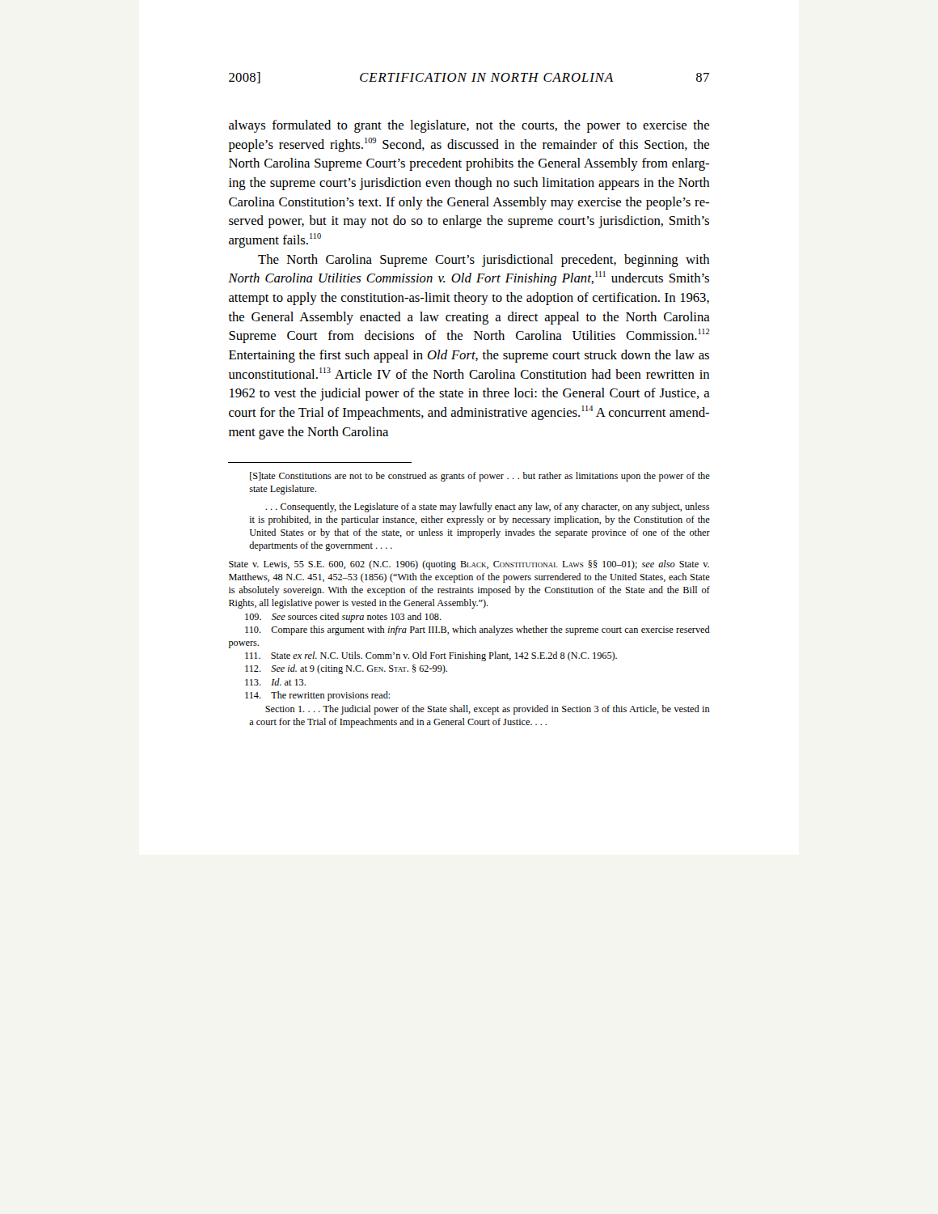2008] CERTIFICATION IN NORTH CAROLINA 87
always formulated to grant the legislature, not the courts, the power to exercise the people’s reserved rights.109 Second, as discussed in the remainder of this Section, the North Carolina Supreme Court’s precedent prohibits the General Assembly from enlarging the supreme court’s jurisdiction even though no such limitation appears in the North Carolina Constitution’s text. If only the General Assembly may exercise the people’s reserved power, but it may not do so to enlarge the supreme court’s jurisdiction, Smith’s argument fails.110
The North Carolina Supreme Court’s jurisdictional precedent, beginning with North Carolina Utilities Commission v. Old Fort Finishing Plant,111 undercuts Smith’s attempt to apply the constitution-as-limit theory to the adoption of certification. In 1963, the General Assembly enacted a law creating a direct appeal to the North Carolina Supreme Court from decisions of the North Carolina Utilities Commission.112 Entertaining the first such appeal in Old Fort, the supreme court struck down the law as unconstitutional.113 Article IV of the North Carolina Constitution had been rewritten in 1962 to vest the judicial power of the state in three loci: the General Court of Justice, a court for the Trial of Impeachments, and administrative agencies.114 A concurrent amendment gave the North Carolina
[S]tate Constitutions are not to be construed as grants of power . . . but rather as limitations upon the power of the state Legislature.
. . . Consequently, the Legislature of a state may lawfully enact any law, of any character, on any subject, unless it is prohibited, in the particular instance, either expressly or by necessary implication, by the Constitution of the United States or by that of the state, or unless it improperly invades the separate province of one of the other departments of the government . . . .
State v. Lewis, 55 S.E. 600, 602 (N.C. 1906) (quoting Black, Constitutional Laws §§ 100–01); see also State v. Matthews, 48 N.C. 451, 452–53 (1856) (“With the exception of the powers surrendered to the United States, each State is absolutely sovereign. With the exception of the restraints imposed by the Constitution of the State and the Bill of Rights, all legislative power is vested in the General Assembly.”).
109. See sources cited supra notes 103 and 108.
110. Compare this argument with infra Part III.B, which analyzes whether the supreme court can exercise reserved powers.
111. State ex rel. N.C. Utils. Comm’n v. Old Fort Finishing Plant, 142 S.E.2d 8 (N.C. 1965).
112. See id. at 9 (citing N.C. Gen. Stat. § 62-99).
113. Id. at 13.
114. The rewritten provisions read:
Section 1. . . . The judicial power of the State shall, except as provided in Section 3 of this Article, be vested in a court for the Trial of Impeachments and in a General Court of Justice. . . .